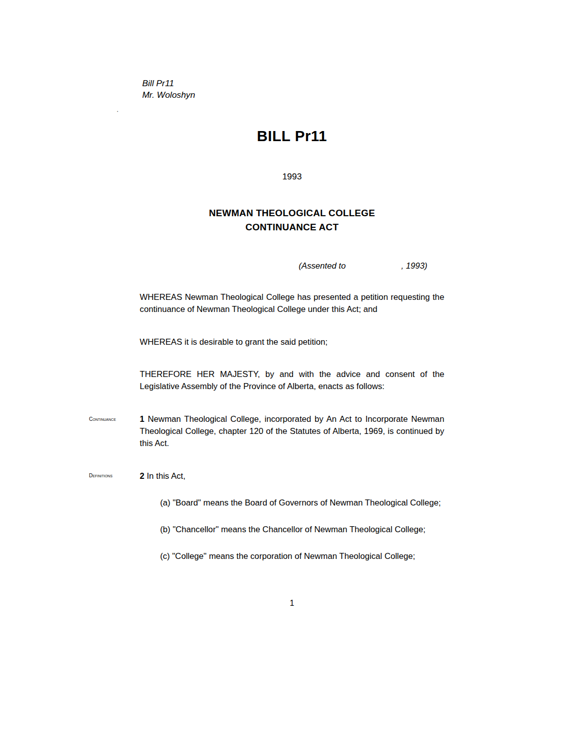Bill Pr11
Mr. Woloshyn
.
BILL Pr11
1993
NEWMAN THEOLOGICAL COLLEGE
CONTINUANCE ACT
(Assented to , 1993)
WHEREAS Newman Theological College has presented a petition requesting the continuance of Newman Theological College under this Act; and
WHEREAS it is desirable to grant the said petition;
THEREFORE HER MAJESTY, by and with the advice and consent of the Legislative Assembly of the Province of Alberta, enacts as follows:
Continuance
1 Newman Theological College, incorporated by An Act to Incorporate Newman Theological College, chapter 120 of the Statutes of Alberta, 1969, is continued by this Act.
Definitions
2 In this Act,
(a) "Board" means the Board of Governors of Newman Theological College;
(b) "Chancellor" means the Chancellor of Newman Theological College;
(c) "College" means the corporation of Newman Theological College;
1